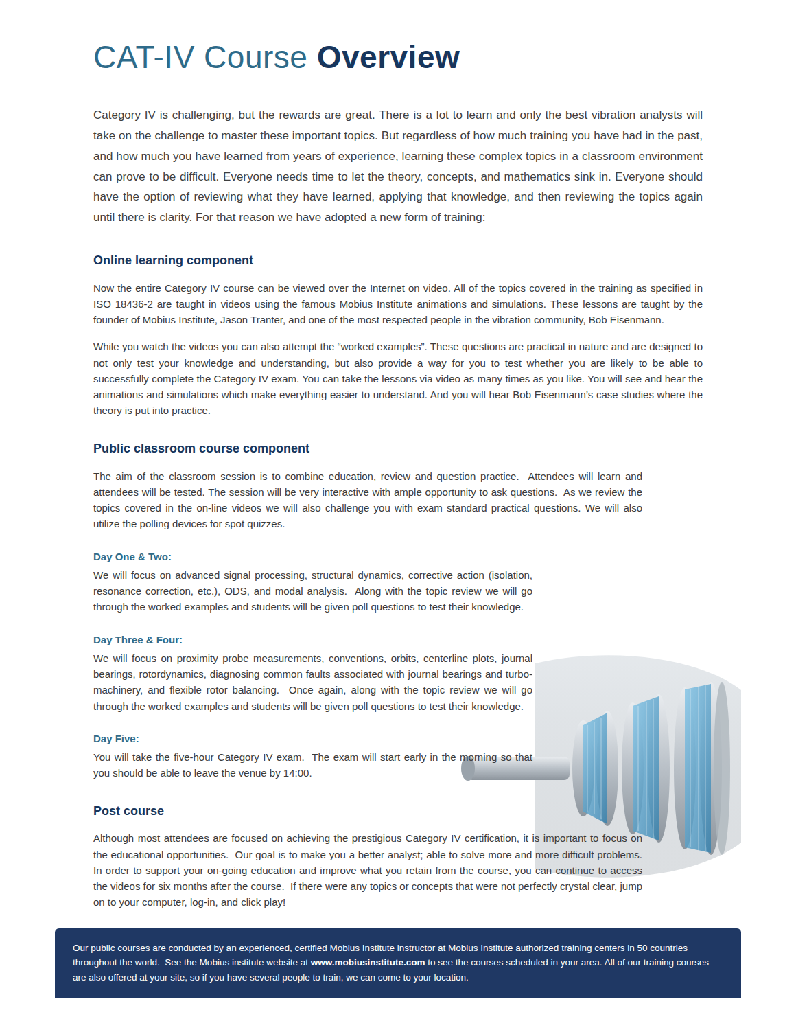CAT-IV Course Overview
Category IV is challenging, but the rewards are great. There is a lot to learn and only the best vibration analysts will take on the challenge to master these important topics. But regardless of how much training you have had in the past, and how much you have learned from years of experience, learning these complex topics in a classroom environment can prove to be difficult. Everyone needs time to let the theory, concepts, and mathematics sink in. Everyone should have the option of reviewing what they have learned, applying that knowledge, and then reviewing the topics again until there is clarity. For that reason we have adopted a new form of training:
Online learning component
Now the entire Category IV course can be viewed over the Internet on video. All of the topics covered in the training as specified in ISO 18436-2 are taught in videos using the famous Mobius Institute animations and simulations. These lessons are taught by the founder of Mobius Institute, Jason Tranter, and one of the most respected people in the vibration community, Bob Eisenmann.
While you watch the videos you can also attempt the “worked examples”. These questions are practical in nature and are designed to not only test your knowledge and understanding, but also provide a way for you to test whether you are likely to be able to successfully complete the Category IV exam. You can take the lessons via video as many times as you like. You will see and hear the animations and simulations which make everything easier to understand. And you will hear Bob Eisenmann’s case studies where the theory is put into practice.
Public classroom course component
The aim of the classroom session is to combine education, review and question practice. Attendees will learn and attendees will be tested. The session will be very interactive with ample opportunity to ask questions. As we review the topics covered in the on-line videos we will also challenge you with exam standard practical questions. We will also utilize the polling devices for spot quizzes.
Day One & Two:
We will focus on advanced signal processing, structural dynamics, corrective action (isolation, resonance correction, etc.), ODS, and modal analysis. Along with the topic review we will go through the worked examples and students will be given poll questions to test their knowledge.
Day Three & Four:
We will focus on proximity probe measurements, conventions, orbits, centerline plots, journal bearings, rotordynamics, diagnosing common faults associated with journal bearings and turbo-machinery, and flexible rotor balancing. Once again, along with the topic review we will go through the worked examples and students will be given poll questions to test their knowledge.
Day Five:
You will take the five-hour Category IV exam. The exam will start early in the morning so that you should be able to leave the venue by 14:00.
Post course
Although most attendees are focused on achieving the prestigious Category IV certification, it is important to focus on the educational opportunities. Our goal is to make you a better analyst; able to solve more and more difficult problems. In order to support your on-going education and improve what you retain from the course, you can continue to access the videos for six months after the course. If there were any topics or concepts that were not perfectly crystal clear, jump on to your computer, log-in, and click play!
Our public courses are conducted by an experienced, certified Mobius Institute instructor at Mobius Institute authorized training centers in 50 countries throughout the world. See the Mobius institute website at www.mobiusinstitute.com to see the courses scheduled in your area. All of our training courses are also offered at your site, so if you have several people to train, we can come to your location.